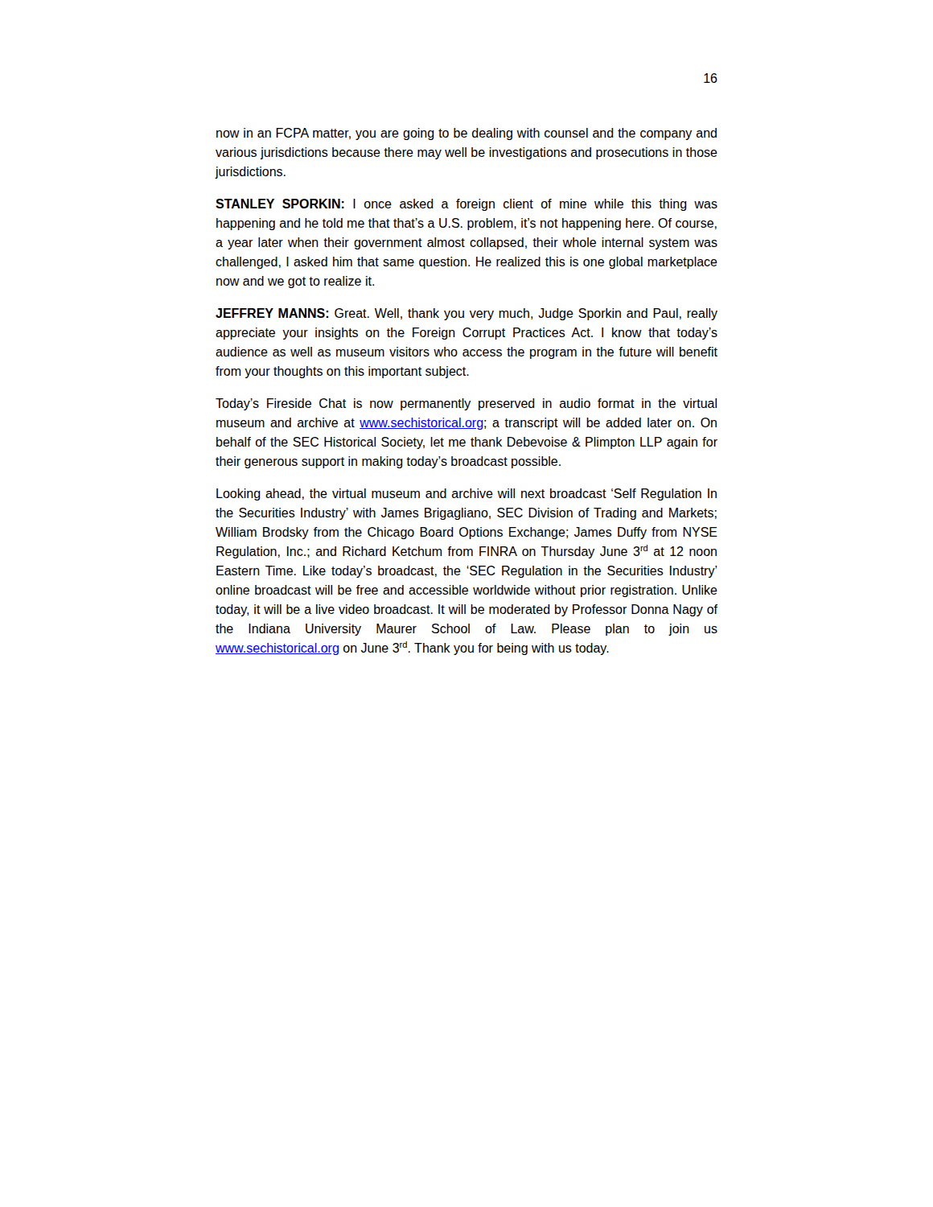16
now in an FCPA matter, you are going to be dealing with counsel and the company and various jurisdictions because there may well be investigations and prosecutions in those jurisdictions.
STANLEY SPORKIN: I once asked a foreign client of mine while this thing was happening and he told me that that’s a U.S. problem, it’s not happening here. Of course, a year later when their government almost collapsed, their whole internal system was challenged, I asked him that same question. He realized this is one global marketplace now and we got to realize it.
JEFFREY MANNS: Great. Well, thank you very much, Judge Sporkin and Paul, really appreciate your insights on the Foreign Corrupt Practices Act. I know that today’s audience as well as museum visitors who access the program in the future will benefit from your thoughts on this important subject.
Today’s Fireside Chat is now permanently preserved in audio format in the virtual museum and archive at www.sechistorical.org; a transcript will be added later on. On behalf of the SEC Historical Society, let me thank Debevoise & Plimpton LLP again for their generous support in making today’s broadcast possible.
Looking ahead, the virtual museum and archive will next broadcast ‘Self Regulation In the Securities Industry’ with James Brigagliano, SEC Division of Trading and Markets; William Brodsky from the Chicago Board Options Exchange; James Duffy from NYSE Regulation, Inc.; and Richard Ketchum from FINRA on Thursday June 3rd at 12 noon Eastern Time. Like today’s broadcast, the ‘SEC Regulation in the Securities Industry’ online broadcast will be free and accessible worldwide without prior registration. Unlike today, it will be a live video broadcast. It will be moderated by Professor Donna Nagy of the Indiana University Maurer School of Law. Please plan to join us www.sechistorical.org on June 3rd. Thank you for being with us today.